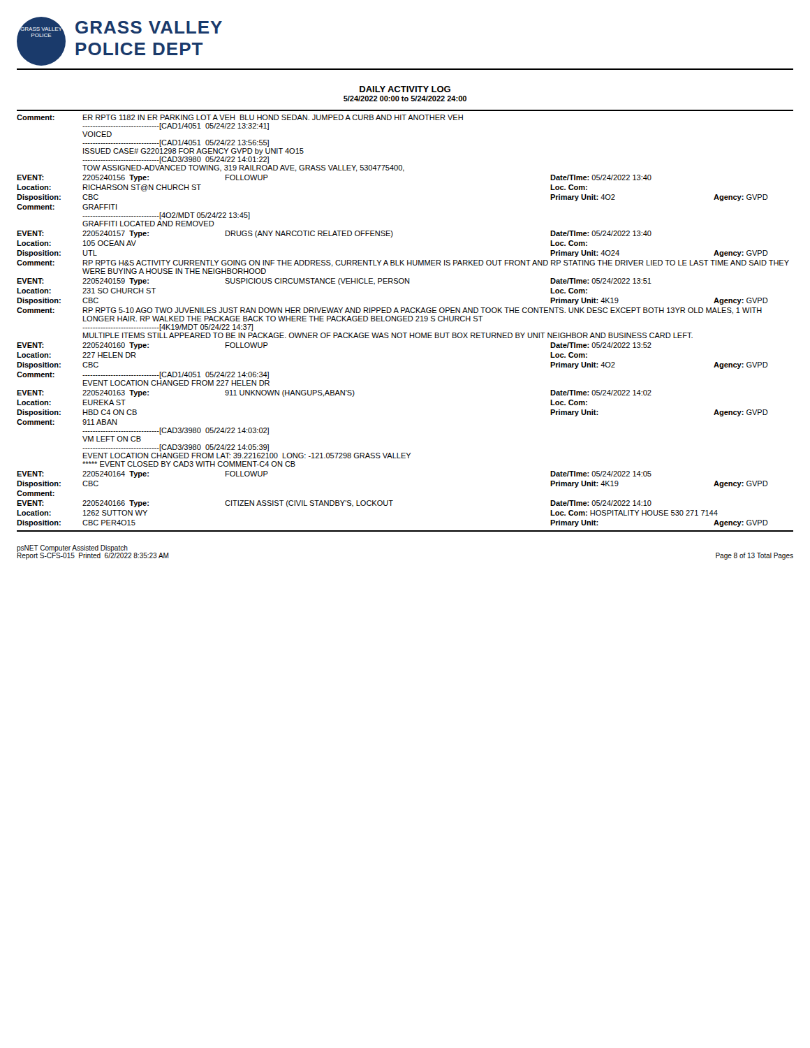GRASS VALLEY
POLICE
GRASS VALLEY
POLICE DEPT
DAILY ACTIVITY LOG
5/24/2022 00:00 to 5/24/2022 24:00
| Comment: | ER RPTG 1182 IN ER PARKING LOT A VEH BLU HOND SEDAN. JUMPED A CURB AND HIT ANOTHER VEH ------------------------------[CAD1/4051 05/24/22 13:32:41] VOICED ------------------------------[CAD1/4051 05/24/22 13:56:55] ISSUED CASE# G2201298 FOR AGENCY GVPD by UNIT 4O15 ------------------------------[CAD3/3980 05/24/22 14:01:22] TOW ASSIGNED-ADVANCED TOWING, 319 RAILROAD AVE, GRASS VALLEY, 5304775400, |
| EVENT: | 2205240156 Type: | FOLLOWUP | Date/TIme: 05/24/2022 13:40 | |
| Location: | RICHARSON ST@N CHURCH ST | Loc. Com: |
| Disposition: | CBC | | Primary Unit: 4O2 | Agency: GVPD |
| Comment: | GRAFFITI ------------------------------[4O2/MDT 05/24/22 13:45] GRAFFITI LOCATED AND REMOVED |
| EVENT: | 2205240157 Type: | DRUGS (ANY NARCOTIC RELATED OFFENSE) | Date/TIme: 05/24/2022 13:40 | |
| Location: | 105 OCEAN AV | Loc. Com: |
| Disposition: | UTL | | Primary Unit: 4O24 | Agency: GVPD |
| Comment: | RP RPTG H&S ACTIVITY CURRENTLY GOING ON INF THE ADDRESS, CURRENTLY A BLK HUMMER IS PARKED OUT FRONT AND RP STATING THE DRIVER LIED TO LE LAST TIME AND SAID THEY WERE BUYING A HOUSE IN THE NEIGHBORHOOD |
| EVENT: | 2205240159 Type: | SUSPICIOUS CIRCUMSTANCE (VEHICLE, PERSON | Date/TIme: 05/24/2022 13:51 | |
| Location: | 231 SO CHURCH ST | Loc. Com: |
| Disposition: | CBC | | Primary Unit: 4K19 | Agency: GVPD |
| Comment: | RP RPTG 5-10 AGO TWO JUVENILES JUST RAN DOWN HER DRIVEWAY AND RIPPED A PACKAGE OPEN AND TOOK THE CONTENTS. UNK DESC EXCEPT BOTH 13YR OLD MALES, 1 WITH LONGER HAIR. RP WALKED THE PACKAGE BACK TO WHERE THE PACKAGED BELONGED 219 S CHURCH ST ------------------------------[4K19/MDT 05/24/22 14:37] MULTIPLE ITEMS STILL APPEARED TO BE IN PACKAGE. OWNER OF PACKAGE WAS NOT HOME BUT BOX RETURNED BY UNIT NEIGHBOR AND BUSINESS CARD LEFT. |
| EVENT: | 2205240160 Type: | FOLLOWUP | Date/TIme: 05/24/2022 13:52 | |
| Location: | 227 HELEN DR | Loc. Com: |
| Disposition: | CBC | | Primary Unit: 4O2 | Agency: GVPD |
| Comment: | ------------------------------[CAD1/4051 05/24/22 14:06:34] EVENT LOCATION CHANGED FROM 227 HELEN DR |
| EVENT: | 2205240163 Type: | 911 UNKNOWN (HANGUPS,ABAN'S) | Date/TIme: 05/24/2022 14:02 | |
| Location: | EUREKA ST | Loc. Com: |
| Disposition: | HBD C4 ON CB | | Primary Unit: | Agency: GVPD |
| Comment: | 911 ABAN ------------------------------[CAD3/3980 05/24/22 14:03:02] VM LEFT ON CB ------------------------------[CAD3/3980 05/24/22 14:05:39] EVENT LOCATION CHANGED FROM LAT: 39.22162100 LONG: -121.057298 GRASS VALLEY ***** EVENT CLOSED BY CAD3 WITH COMMENT-C4 ON CB |
| EVENT: | 2205240164 Type: | FOLLOWUP | Date/TIme: 05/24/2022 14:05 | |
| Disposition: | CBC | | Primary Unit: 4K19 | Agency: GVPD |
| Comment: | |
| EVENT: | 2205240166 Type: | CITIZEN ASSIST (CIVIL STANDBY'S, LOCKOUT | Date/TIme: 05/24/2022 14:10 | |
| Location: | 1262 SUTTON WY | Loc. Com: HOSPITALITY HOUSE 530 271 7144 |
| Disposition: | CBC PER4O15 | | Primary Unit: | Agency: GVPD |
psNET Computer Assisted Dispatch
Report S-CFS-015 Printed 6/2/2022 8:35:23 AM Page 8 of 13 Total Pages